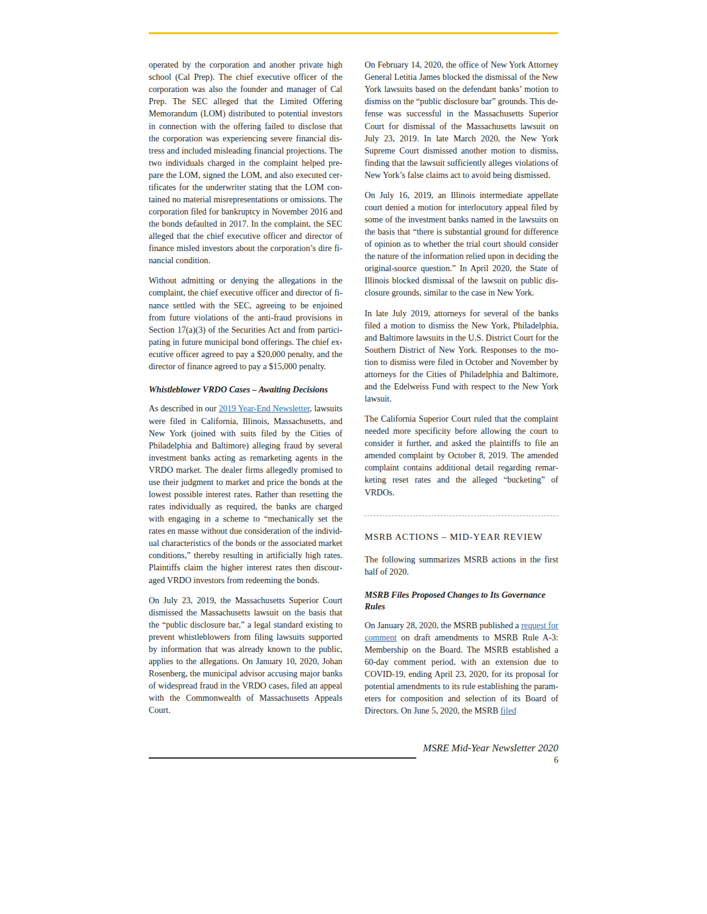operated by the corporation and another private high school (Cal Prep). The chief executive officer of the corporation was also the founder and manager of Cal Prep. The SEC alleged that the Limited Offering Memorandum (LOM) distributed to potential investors in connection with the offering failed to disclose that the corporation was experiencing severe financial distress and included misleading financial projections. The two individuals charged in the complaint helped prepare the LOM, signed the LOM, and also executed certificates for the underwriter stating that the LOM contained no material misrepresentations or omissions. The corporation filed for bankruptcy in November 2016 and the bonds defaulted in 2017. In the complaint, the SEC alleged that the chief executive officer and director of finance misled investors about the corporation’s dire financial condition.
Without admitting or denying the allegations in the complaint, the chief executive officer and director of finance settled with the SEC, agreeing to be enjoined from future violations of the anti-fraud provisions in Section 17(a)(3) of the Securities Act and from participating in future municipal bond offerings. The chief executive officer agreed to pay a $20,000 penalty, and the director of finance agreed to pay a $15,000 penalty.
Whistleblower VRDO Cases – Awaiting Decisions
As described in our 2019 Year-End Newsletter, lawsuits were filed in California, Illinois, Massachusetts, and New York (joined with suits filed by the Cities of Philadelphia and Baltimore) alleging fraud by several investment banks acting as remarketing agents in the VRDO market. The dealer firms allegedly promised to use their judgment to market and price the bonds at the lowest possible interest rates. Rather than resetting the rates individually as required, the banks are charged with engaging in a scheme to “mechanically set the rates en masse without due consideration of the individual characteristics of the bonds or the associated market conditions,” thereby resulting in artificially high rates. Plaintiffs claim the higher interest rates then discouraged VRDO investors from redeeming the bonds.
On July 23, 2019, the Massachusetts Superior Court dismissed the Massachusetts lawsuit on the basis that the “public disclosure bar,” a legal standard existing to prevent whistleblowers from filing lawsuits supported by information that was already known to the public, applies to the allegations. On January 10, 2020, Johan Rosenberg, the municipal advisor accusing major banks of widespread fraud in the VRDO cases, filed an appeal with the Commonwealth of Massachusetts Appeals Court.
On February 14, 2020, the office of New York Attorney General Letitia James blocked the dismissal of the New York lawsuits based on the defendant banks’ motion to dismiss on the “public disclosure bar” grounds. This defense was successful in the Massachusetts Superior Court for dismissal of the Massachusetts lawsuit on July 23, 2019. In late March 2020, the New York Supreme Court dismissed another motion to dismiss, finding that the lawsuit sufficiently alleges violations of New York’s false claims act to avoid being dismissed.
On July 16, 2019, an Illinois intermediate appellate court denied a motion for interlocutory appeal filed by some of the investment banks named in the lawsuits on the basis that “there is substantial ground for difference of opinion as to whether the trial court should consider the nature of the information relied upon in deciding the original-source question.” In April 2020, the State of Illinois blocked dismissal of the lawsuit on public disclosure grounds, similar to the case in New York.
In late July 2019, attorneys for several of the banks filed a motion to dismiss the New York, Philadelphia, and Baltimore lawsuits in the U.S. District Court for the Southern District of New York. Responses to the motion to dismiss were filed in October and November by attorneys for the Cities of Philadelphia and Baltimore, and the Edelweiss Fund with respect to the New York lawsuit.
The California Superior Court ruled that the complaint needed more specificity before allowing the court to consider it further, and asked the plaintiffs to file an amended complaint by October 8, 2019. The amended complaint contains additional detail regarding remarketing reset rates and the alleged “bucketing” of VRDOs.
MSRB Actions – Mid-Year Review
The following summarizes MSRB actions in the first half of 2020.
MSRB Files Proposed Changes to Its Governance Rules
On January 28, 2020, the MSRB published a request for comment on draft amendments to MSRB Rule A-3: Membership on the Board. The MSRB established a 60-day comment period, with an extension due to COVID-19, ending April 23, 2020, for its proposal for potential amendments to its rule establishing the parameters for composition and selection of its Board of Directors. On June 5, 2020, the MSRB filed
MSRE Mid-Year Newsletter 2020
6